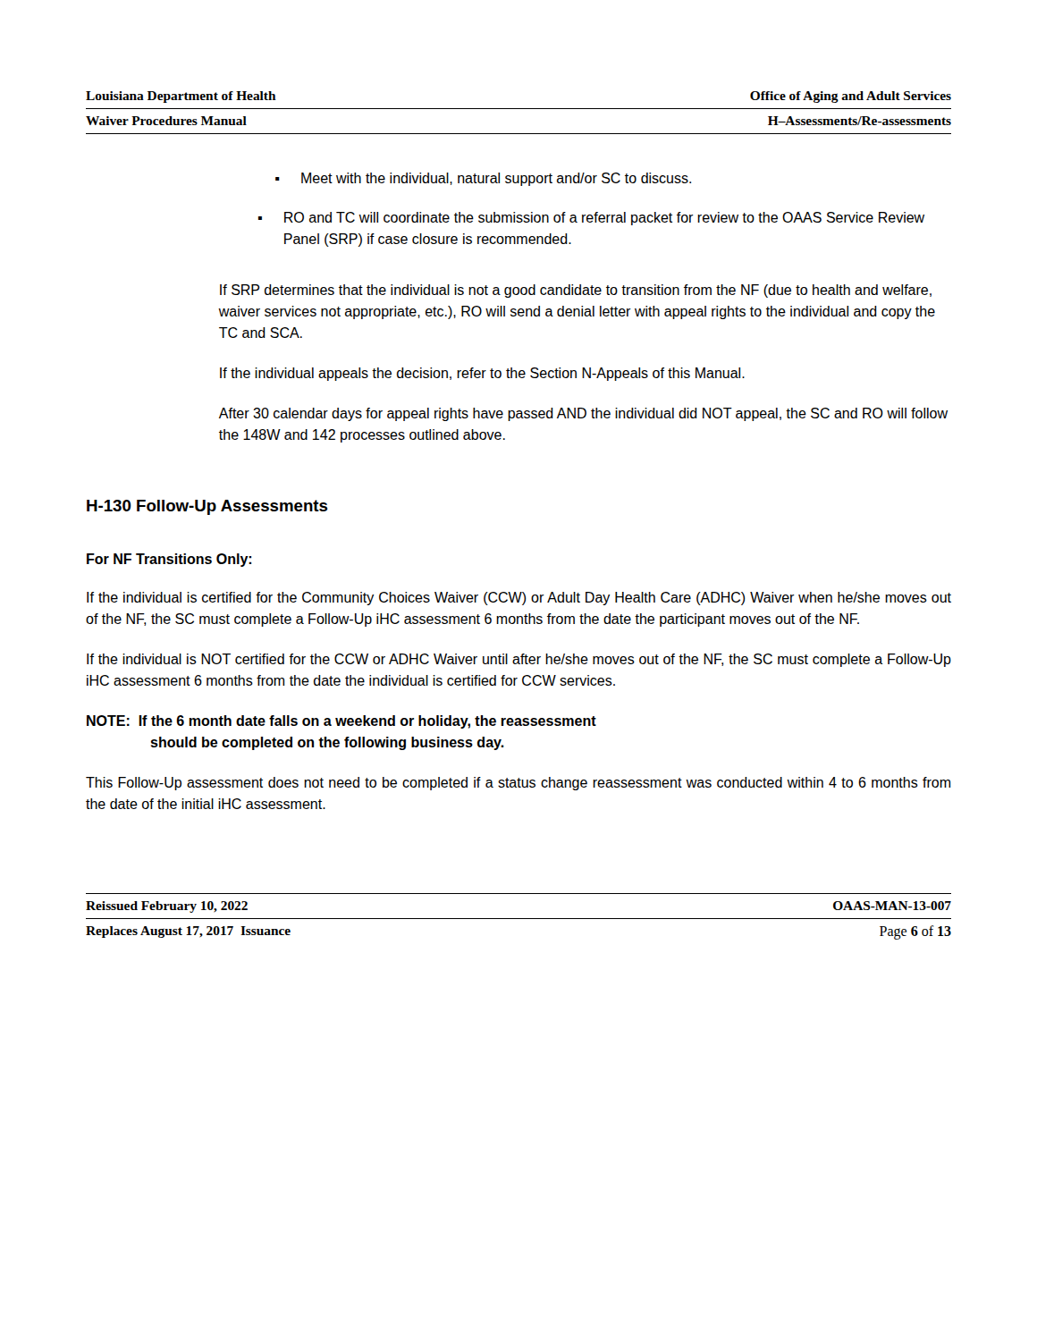Louisiana Department of Health Office of Aging and Adult Services
Waiver Procedures Manual H–Assessments/Re-assessments
Meet with the individual, natural support and/or SC to discuss.
RO and TC will coordinate the submission of a referral packet for review to the OAAS Service Review Panel (SRP) if case closure is recommended.
If SRP determines that the individual is not a good candidate to transition from the NF (due to health and welfare, waiver services not appropriate, etc.), RO will send a denial letter with appeal rights to the individual and copy the TC and SCA.
If the individual appeals the decision, refer to the Section N-Appeals of this Manual.
After 30 calendar days for appeal rights have passed AND the individual did NOT appeal, the SC and RO will follow the 148W and 142 processes outlined above.
H-130 Follow-Up Assessments
For NF Transitions Only:
If the individual is certified for the Community Choices Waiver (CCW) or Adult Day Health Care (ADHC) Waiver when he/she moves out of the NF, the SC must complete a Follow-Up iHC assessment 6 months from the date the participant moves out of the NF.
If the individual is NOT certified for the CCW or ADHC Waiver until after he/she moves out of the NF, the SC must complete a Follow-Up iHC assessment 6 months from the date the individual is certified for CCW services.
NOTE: If the 6 month date falls on a weekend or holiday, the reassessment
should be completed on the following business day.
This Follow-Up assessment does not need to be completed if a status change reassessment was conducted within 4 to 6 months from the date of the initial iHC assessment.
Reissued February 10, 2022 OAAS-MAN-13-007
Replaces August 17, 2017 Issuance Page 6 of 13